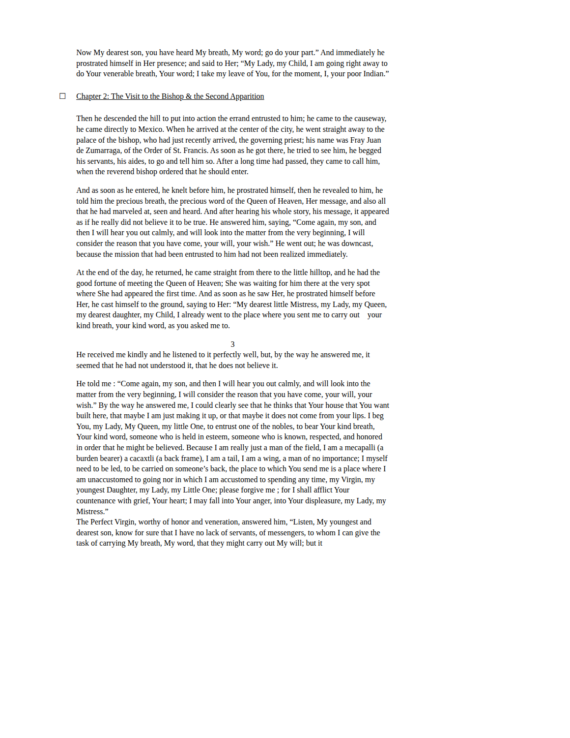Now My dearest son, you have heard My breath, My word; go do your part.” And immediately he prostrated himself in Her presence; and said to Her; “My Lady, my Child, I am going right away to do Your venerable breath, Your word; I take my leave of You, for the moment, I, your poor Indian.”
☐ Chapter 2: The Visit to the Bishop & the Second Apparition
Then he descended the hill to put into action the errand entrusted to him; he came to the causeway, he came directly to Mexico. When he arrived at the center of the city, he went straight away to the palace of the bishop, who had just recently arrived, the governing priest; his name was Fray Juan de Zumarraga, of the Order of St. Francis. As soon as he got there, he tried to see him, he begged his servants, his aides, to go and tell him so. After a long time had passed, they came to call him, when the reverend bishop ordered that he should enter.
And as soon as he entered, he knelt before him, he prostrated himself, then he revealed to him, he told him the precious breath, the precious word of the Queen of Heaven, Her message, and also all that he had marveled at, seen and heard. And after hearing his whole story, his message, it appeared as if he really did not believe it to be true. He answered him, saying, “Come again, my son, and then I will hear you out calmly, and will look into the matter from the very beginning, I will consider the reason that you have come, your will, your wish.” He went out; he was downcast, because the mission that had been entrusted to him had not been realized immediately.
At the end of the day, he returned, he came straight from there to the little hilltop, and he had the good fortune of meeting the Queen of Heaven; She was waiting for him there at the very spot where She had appeared the first time. And as soon as he saw Her, he prostrated himself before Her, he cast himself to the ground, saying to Her: “My dearest little Mistress, my Lady, my Queen, my dearest daughter, my Child, I already went to the place where you sent me to carry out your kind breath, your kind word, as you asked me to.
3
He received me kindly and he listened to it perfectly well, but, by the way he answered me, it seemed that he had not understood it, that he does not believe it.
He told me : “Come again, my son, and then I will hear you out calmly, and will look into the matter from the very beginning, I will consider the reason that you have come, your will, your wish.” By the way he answered me, I could clearly see that he thinks that Your house that You want built here, that maybe I am just making it up, or that maybe it does not come from your lips. I beg You, my Lady, My Queen, my little One, to entrust one of the nobles, to bear Your kind breath, Your kind word, someone who is held in esteem, someone who is known, respected, and honored in order that he might be believed. Because I am really just a man of the field, I am a mecapalli (a burden bearer) a cacaxtli (a back frame), I am a tail, I am a wing, a man of no importance; I myself need to be led, to be carried on someone’s back, the place to which You send me is a place where I am unaccustomed to going nor in which I am accustomed to spending any time, my Virgin, my youngest Daughter, my Lady, my Little One; please forgive me ; for I shall afflict Your countenance with grief, Your heart; I may fall into Your anger, into Your displeasure, my Lady, my Mistress.”
The Perfect Virgin, worthy of honor and veneration, answered him, “Listen, My youngest and dearest son, know for sure that I have no lack of servants, of messengers, to whom I can give the task of carrying My breath, My word, that they might carry out My will; but it